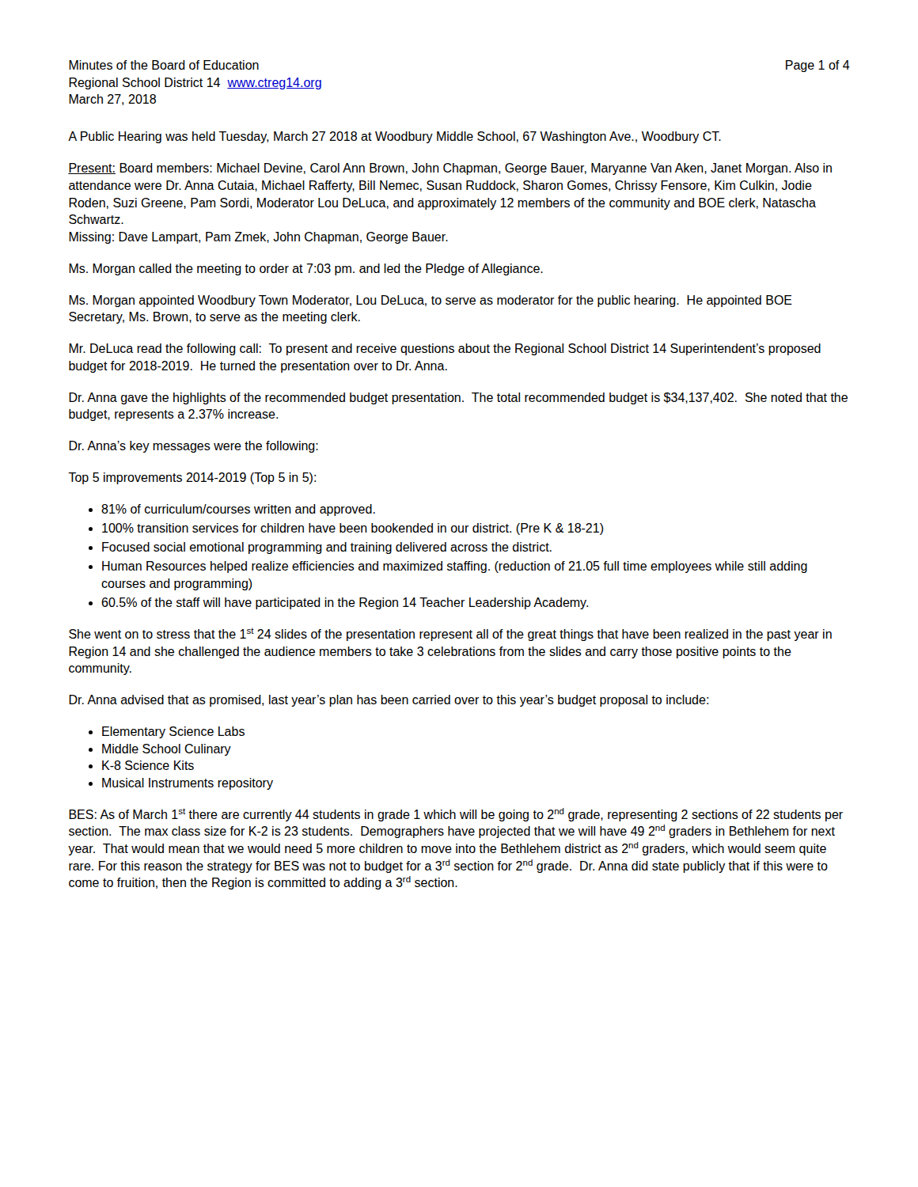Minutes of the Board of Education Page 1 of 4
Regional School District 14 www.ctreg14.org
March 27, 2018
A Public Hearing was held Tuesday, March 27 2018 at Woodbury Middle School, 67 Washington Ave., Woodbury CT.
Present: Board members: Michael Devine, Carol Ann Brown, John Chapman, George Bauer, Maryanne Van Aken, Janet Morgan. Also in attendance were Dr. Anna Cutaia, Michael Rafferty, Bill Nemec, Susan Ruddock, Sharon Gomes, Chrissy Fensore, Kim Culkin, Jodie Roden, Suzi Greene, Pam Sordi, Moderator Lou DeLuca, and approximately 12 members of the community and BOE clerk, Natascha Schwartz.
Missing: Dave Lampart, Pam Zmek, John Chapman, George Bauer.
Ms. Morgan called the meeting to order at 7:03 pm. and led the Pledge of Allegiance.
Ms. Morgan appointed Woodbury Town Moderator, Lou DeLuca, to serve as moderator for the public hearing. He appointed BOE Secretary, Ms. Brown, to serve as the meeting clerk.
Mr. DeLuca read the following call: To present and receive questions about the Regional School District 14 Superintendent’s proposed budget for 2018-2019. He turned the presentation over to Dr. Anna.
Dr. Anna gave the highlights of the recommended budget presentation. The total recommended budget is $34,137,402. She noted that the budget, represents a 2.37% increase.
Dr. Anna’s key messages were the following:
Top 5 improvements 2014-2019 (Top 5 in 5):
81% of curriculum/courses written and approved.
100% transition services for children have been bookended in our district. (Pre K & 18-21)
Focused social emotional programming and training delivered across the district.
Human Resources helped realize efficiencies and maximized staffing. (reduction of 21.05 full time employees while still adding courses and programming)
60.5% of the staff will have participated in the Region 14 Teacher Leadership Academy.
She went on to stress that the 1st 24 slides of the presentation represent all of the great things that have been realized in the past year in Region 14 and she challenged the audience members to take 3 celebrations from the slides and carry those positive points to the community.
Dr. Anna advised that as promised, last year’s plan has been carried over to this year’s budget proposal to include:
Elementary Science Labs
Middle School Culinary
K-8 Science Kits
Musical Instruments repository
BES: As of March 1st there are currently 44 students in grade 1 which will be going to 2nd grade, representing 2 sections of 22 students per section. The max class size for K-2 is 23 students. Demographers have projected that we will have 49 2nd graders in Bethlehem for next year. That would mean that we would need 5 more children to move into the Bethlehem district as 2nd graders, which would seem quite rare. For this reason the strategy for BES was not to budget for a 3rd section for 2nd grade. Dr. Anna did state publicly that if this were to come to fruition, then the Region is committed to adding a 3rd section.